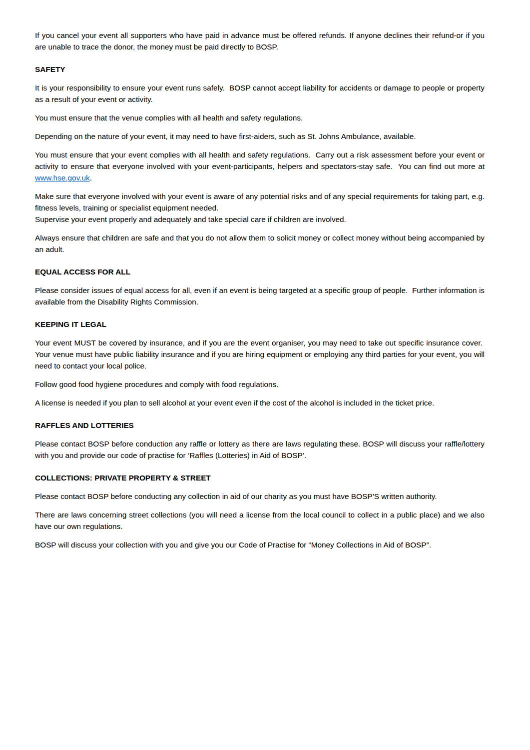If you cancel your event all supporters who have paid in advance must be offered refunds. If anyone declines their refund-or if you are unable to trace the donor, the money must be paid directly to BOSP.
Safety
It is your responsibility to ensure your event runs safely. BOSP cannot accept liability for accidents or damage to people or property as a result of your event or activity.
You must ensure that the venue complies with all health and safety regulations.
Depending on the nature of your event, it may need to have first-aiders, such as St. Johns Ambulance, available.
You must ensure that your event complies with all health and safety regulations. Carry out a risk assessment before your event or activity to ensure that everyone involved with your event-participants, helpers and spectators-stay safe. You can find out more at www.hse.gov.uk.
Make sure that everyone involved with your event is aware of any potential risks and of any special requirements for taking part, e.g. fitness levels, training or specialist equipment needed.
Supervise your event properly and adequately and take special care if children are involved.
Always ensure that children are safe and that you do not allow them to solicit money or collect money without being accompanied by an adult.
Equal Access for All
Please consider issues of equal access for all, even if an event is being targeted at a specific group of people. Further information is available from the Disability Rights Commission.
Keeping it Legal
Your event MUST be covered by insurance, and if you are the event organiser, you may need to take out specific insurance cover. Your venue must have public liability insurance and if you are hiring equipment or employing any third parties for your event, you will need to contact your local police.
Follow good food hygiene procedures and comply with food regulations.
A license is needed if you plan to sell alcohol at your event even if the cost of the alcohol is included in the ticket price.
Raffles and Lotteries
Please contact BOSP before conduction any raffle or lottery as there are laws regulating these. BOSP will discuss your raffle/lottery with you and provide our code of practise for ‘Raffles (Lotteries) in Aid of BOSP’.
Collections: Private Property & Street
Please contact BOSP before conducting any collection in aid of our charity as you must have BOSP’S written authority.
There are laws concerning street collections (you will need a license from the local council to collect in a public place) and we also have our own regulations.
BOSP will discuss your collection with you and give you our Code of Practise for “Money Collections in Aid of BOSP”.